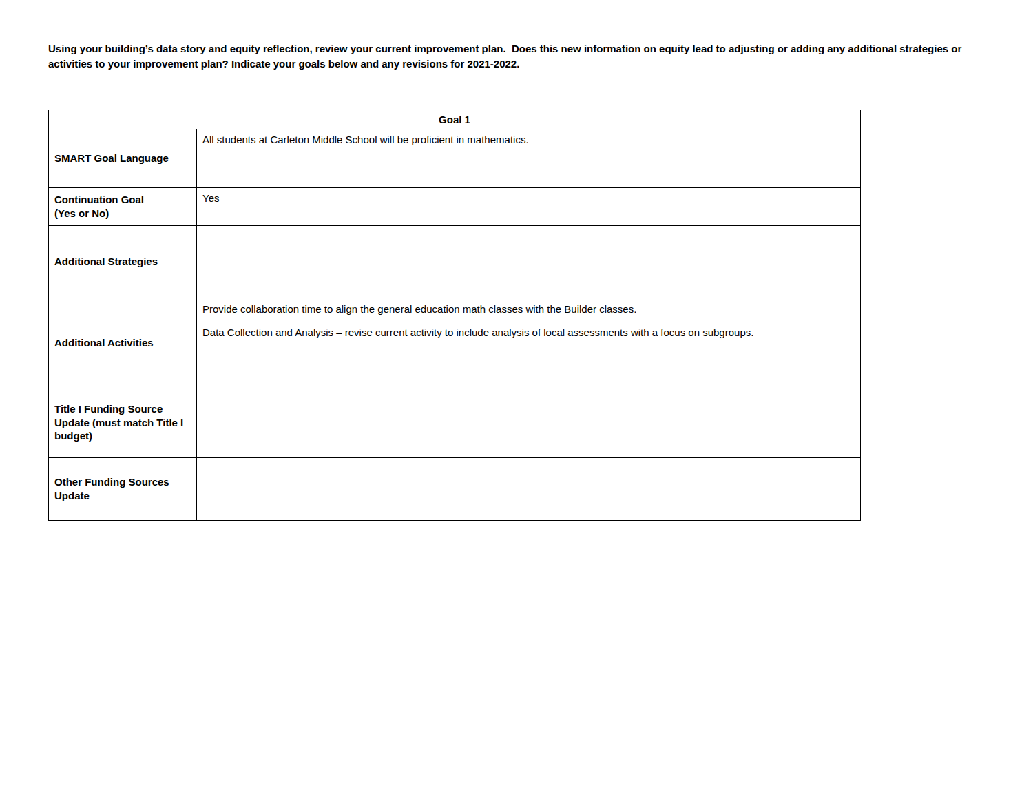Using your building’s data story and equity reflection, review your current improvement plan. Does this new information on equity lead to adjusting or adding any additional strategies or activities to your improvement plan? Indicate your goals below and any revisions for 2021-2022.
| Goal 1 |
| --- |
| SMART Goal Language | All students at Carleton Middle School will be proficient in mathematics. |
| Continuation Goal (Yes or No) | Yes |
| Additional Strategies | |
| Additional Activities | Provide collaboration time to align the general education math classes with the Builder classes. Data Collection and Analysis – revise current activity to include analysis of local assessments with a focus on subgroups. |
| Title I Funding Source Update (must match Title I budget) | |
| Other Funding Sources Update | |